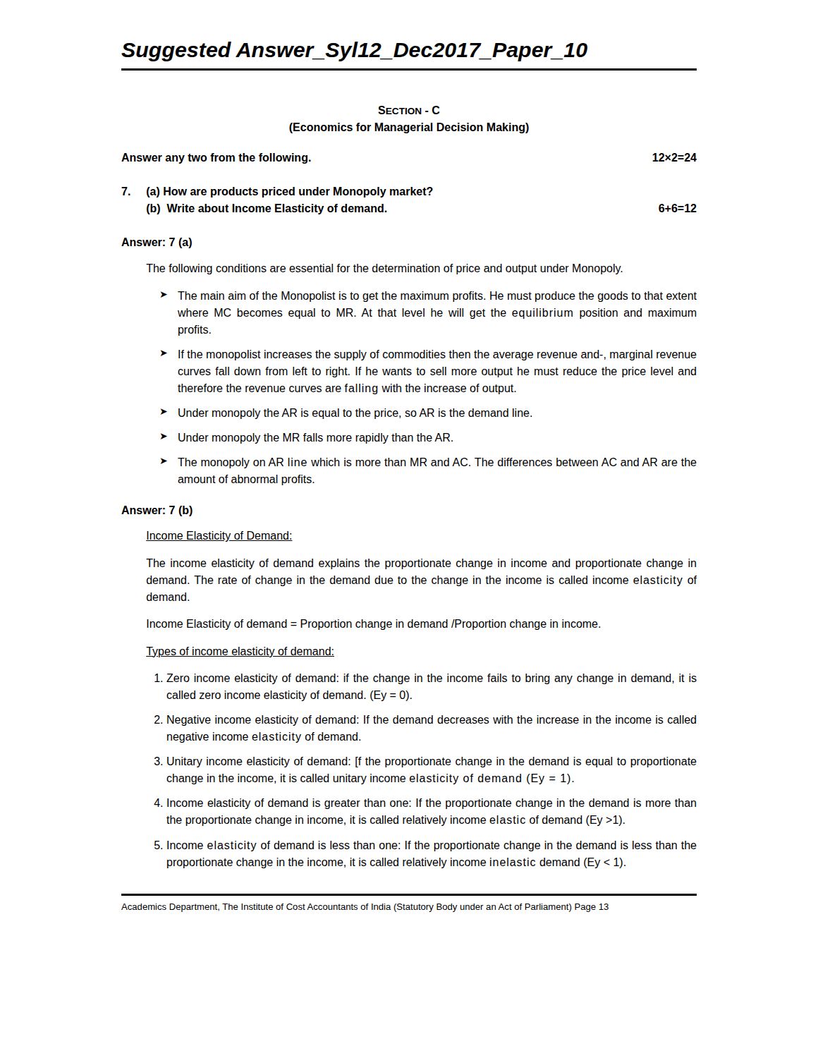Suggested Answer_Syl12_Dec2017_Paper_10
SECTION - C
(Economics for Managerial Decision Making)
Answer any two from the following. 12×2=24
7.
(a) How are products priced under Monopoly market?
(b) Write about Income Elasticity of demand. 6+6=12
Answer: 7 (a)
The following conditions are essential for the determination of price and output under Monopoly.
The main aim of the Monopolist is to get the maximum profits. He must produce the goods to that extent where MC becomes equal to MR. At that level he will get the equilibrium position and maximum profits.
If the monopolist increases the supply of commodities then the average revenue and-, marginal revenue curves fall down from left to right. If he wants to sell more output he must reduce the price level and therefore the revenue curves are falling with the increase of output.
Under monopoly the AR is equal to the price, so AR is the demand line.
Under monopoly the MR falls more rapidly than the AR.
The monopoly on AR line which is more than MR and AC. The differences between AC and AR are the amount of abnormal profits.
Answer: 7 (b)
Income Elasticity of Demand:
The income elasticity of demand explains the proportionate change in income and proportionate change in demand. The rate of change in the demand due to the change in the income is called income elasticity of demand.
Income Elasticity of demand = Proportion change in demand /Proportion change in income.
Types of income elasticity of demand:
Zero income elasticity of demand: if the change in the income fails to bring any change in demand, it is called zero income elasticity of demand. (Ey = 0).
Negative income elasticity of demand: If the demand decreases with the increase in the income is called negative income elasticity of demand.
Unitary income elasticity of demand: [f the proportionate change in the demand is equal to proportionate change in the income, it is called unitary income elasticity of demand (Ey = 1).
Income elasticity of demand is greater than one: If the proportionate change in the demand is more than the proportionate change in income, it is called relatively income elastic of demand (Ey >1).
Income elasticity of demand is less than one: If the proportionate change in the demand is less than the proportionate change in the income, it is called relatively income inelastic demand (Ey < 1).
Academics Department, The Institute of Cost Accountants of India (Statutory Body under an Act of Parliament) Page 13